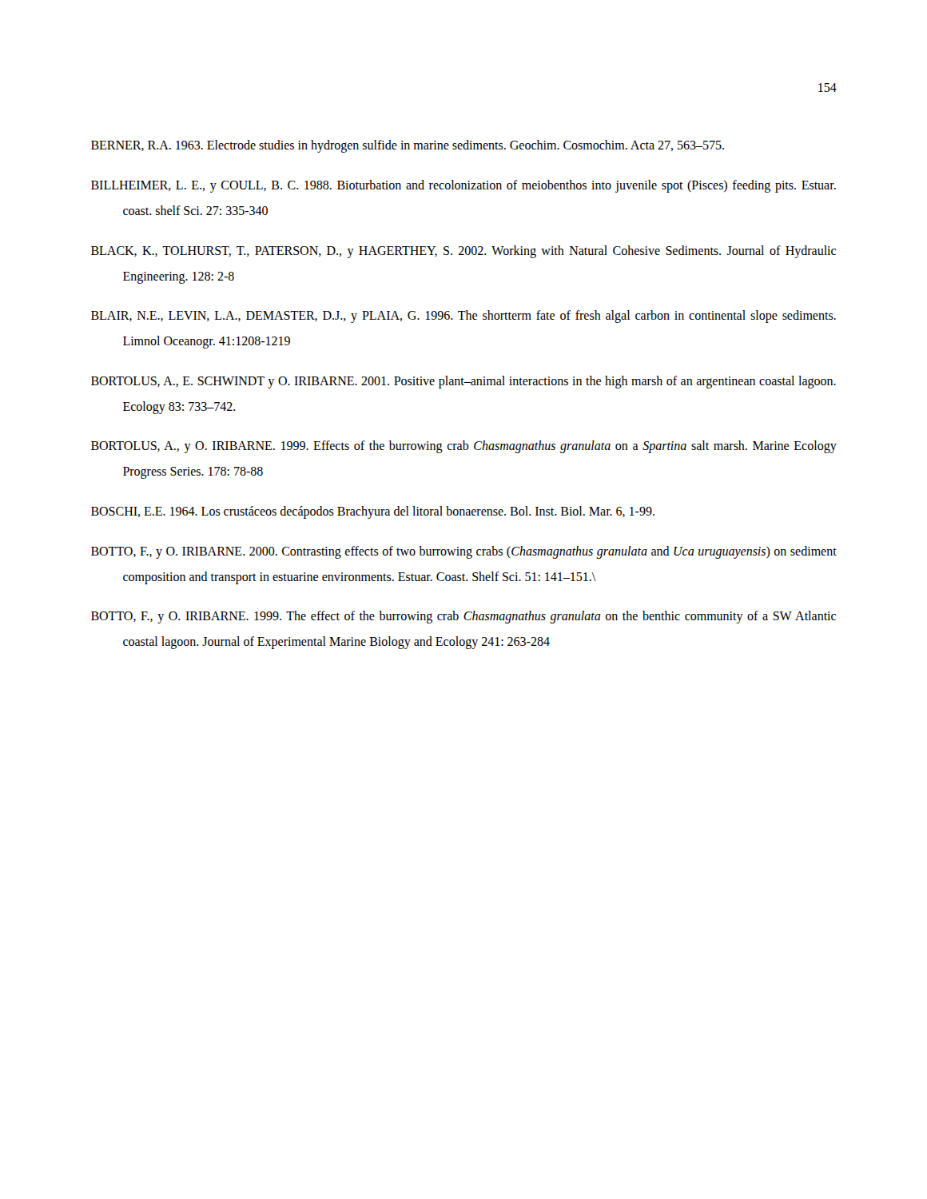154
BERNER, R.A. 1963. Electrode studies in hydrogen sulfide in marine sediments. Geochim. Cosmochim. Acta 27, 563–575.
BILLHEIMER, L. E., y COULL, B. C. 1988. Bioturbation and recolonization of meiobenthos into juvenile spot (Pisces) feeding pits. Estuar. coast. shelf Sci. 27: 335-340
BLACK, K., TOLHURST, T., PATERSON, D., y HAGERTHEY, S. 2002. Working with Natural Cohesive Sediments. Journal of Hydraulic Engineering. 128: 2-8
BLAIR, N.E., LEVIN, L.A., DEMASTER, D.J., y PLAIA, G. 1996. The shortterm fate of fresh algal carbon in continental slope sediments. Limnol Oceanogr. 41:1208-1219
BORTOLUS, A., E. SCHWINDT y O. IRIBARNE. 2001. Positive plant–animal interactions in the high marsh of an argentinean coastal lagoon. Ecology 83: 733–742.
BORTOLUS, A., y O. IRIBARNE. 1999. Effects of the burrowing crab Chasmagnathus granulata on a Spartina salt marsh. Marine Ecology Progress Series. 178: 78-88
BOSCHI, E.E. 1964. Los crustáceos decápodos Brachyura del litoral bonaerense. Bol. Inst. Biol. Mar. 6, 1-99.
BOTTO, F., y O. IRIBARNE. 2000. Contrasting effects of two burrowing crabs (Chasmagnathus granulata and Uca uruguayensis) on sediment composition and transport in estuarine environments. Estuar. Coast. Shelf Sci. 51: 141–151.\
BOTTO, F., y O. IRIBARNE. 1999. The effect of the burrowing crab Chasmagnathus granulata on the benthic community of a SW Atlantic coastal lagoon. Journal of Experimental Marine Biology and Ecology 241: 263-284